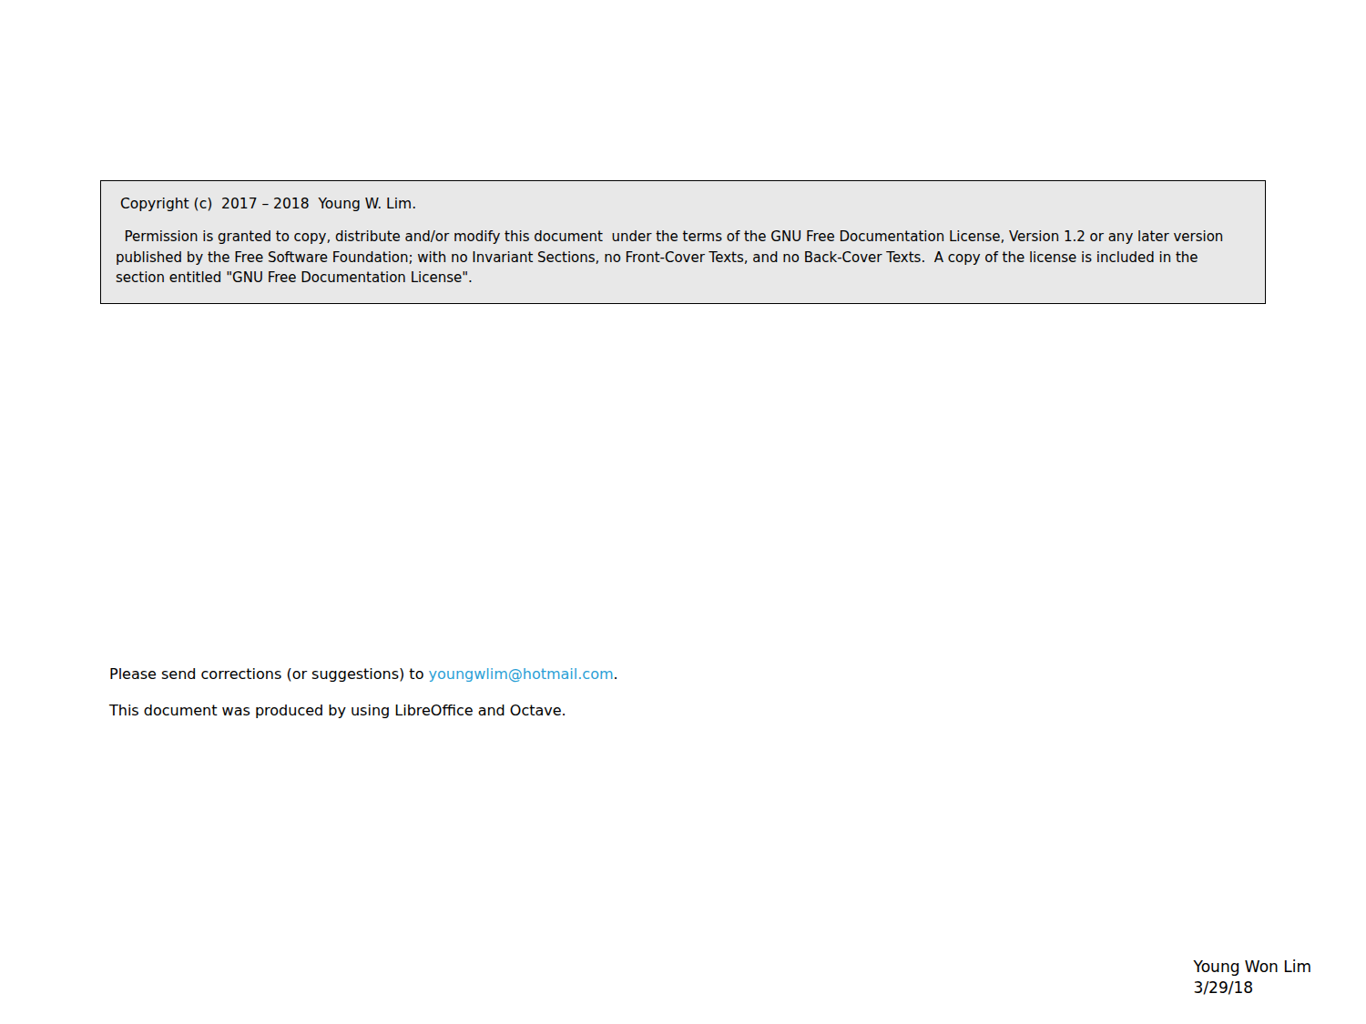Copyright (c) 2017 – 2018 Young W. Lim.
Permission is granted to copy, distribute and/or modify this document under the terms of the GNU Free Documentation License, Version 1.2 or any later version published by the Free Software Foundation; with no Invariant Sections, no Front-Cover Texts, and no Back-Cover Texts. A copy of the license is included in the section entitled "GNU Free Documentation License".
Please send corrections (or suggestions) to youngwlim@hotmail.com.
This document was produced by using LibreOffice and Octave.
Young Won Lim
3/29/18